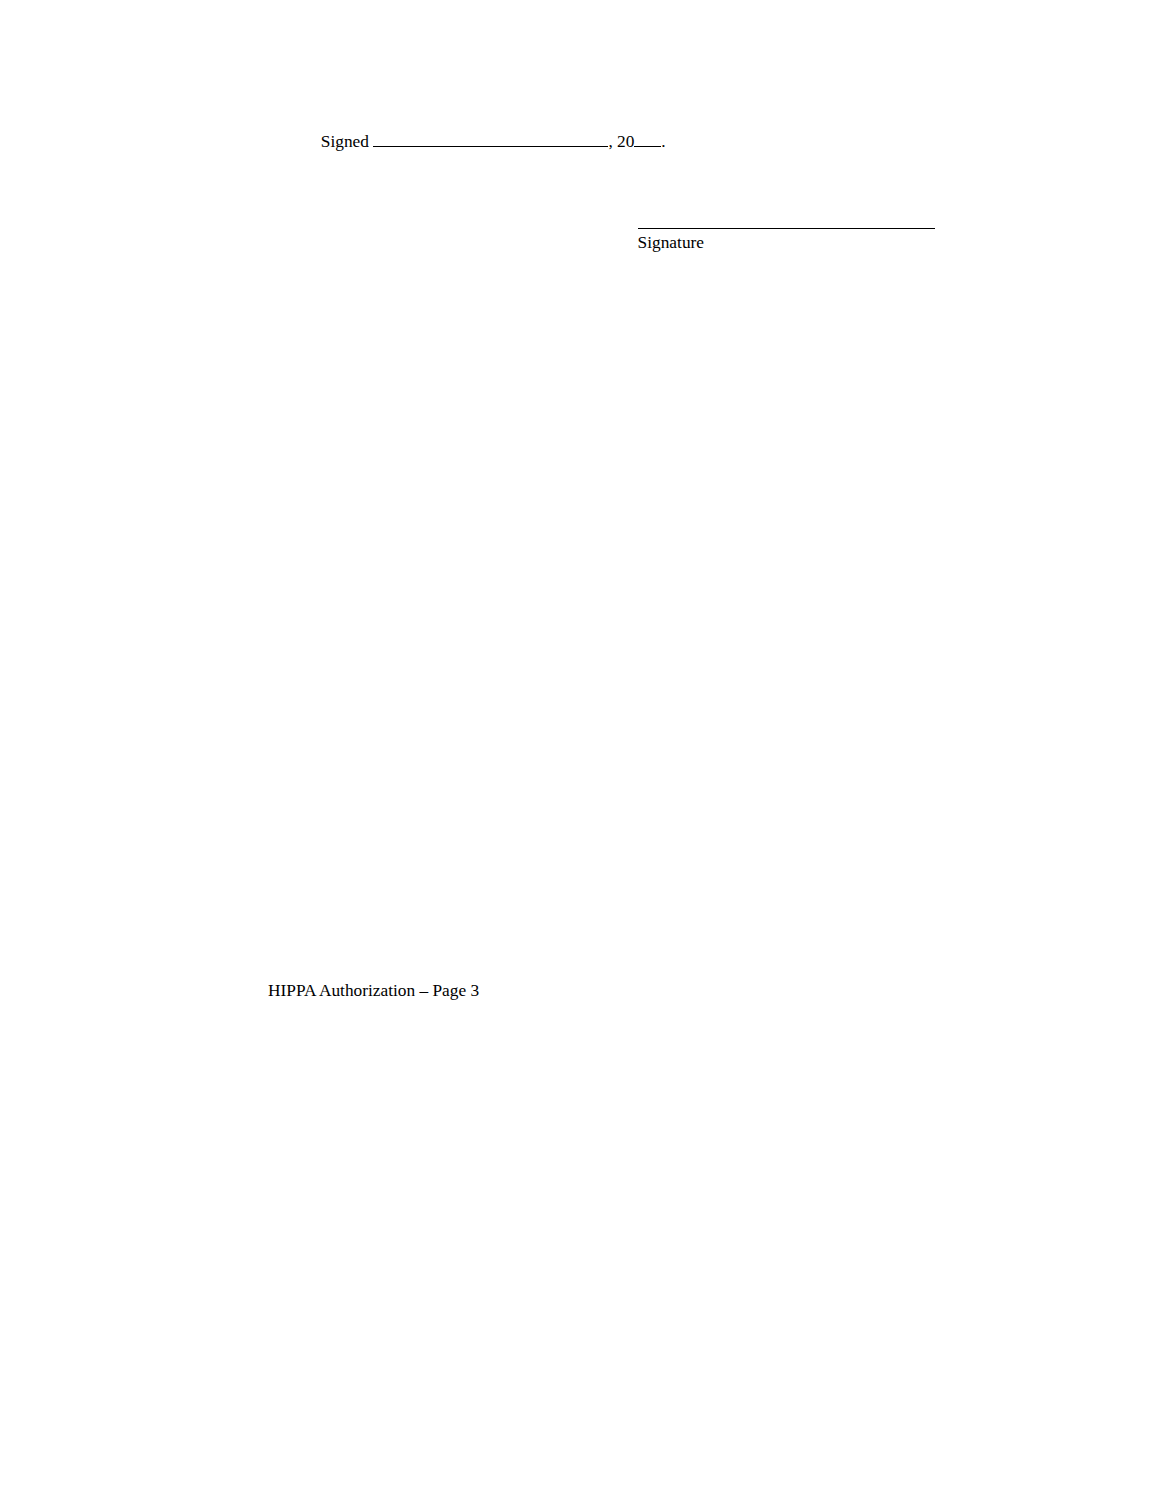Signed , 20 .
Signature
HIPPA Authorization – Page 3